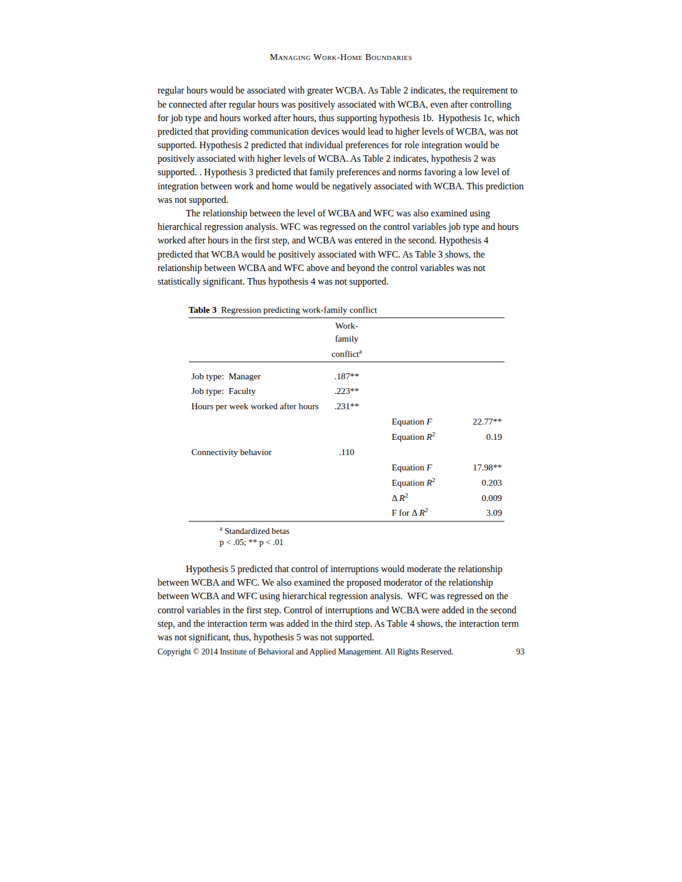Managing Work-Home Boundaries
regular hours would be associated with greater WCBA. As Table 2 indicates, the requirement to be connected after regular hours was positively associated with WCBA, even after controlling for job type and hours worked after hours, thus supporting hypothesis 1b. Hypothesis 1c, which predicted that providing communication devices would lead to higher levels of WCBA, was not supported. Hypothesis 2 predicted that individual preferences for role integration would be positively associated with higher levels of WCBA. As Table 2 indicates, hypothesis 2 was supported. . Hypothesis 3 predicted that family preferences and norms favoring a low level of integration between work and home would be negatively associated with WCBA. This prediction was not supported.
The relationship between the level of WCBA and WFC was also examined using hierarchical regression analysis. WFC was regressed on the control variables job type and hours worked after hours in the first step, and WCBA was entered in the second. Hypothesis 4 predicted that WCBA would be positively associated with WFC. As Table 3 shows, the relationship between WCBA and WFC above and beyond the control variables was not statistically significant. Thus hypothesis 4 was not supported.
Table 3 Regression predicting work-family conflict
| | Work-family | | |
| | conflict a | | |
| Job type: Manager | .187** | | |
| Job type: Faculty | .223** | | |
| Hours per week worked after hours | .231** | | |
| | | Equation F | 22.77** |
| | | Equation R 2 | 0.19 |
| Connectivity behavior | .110 | | |
| | | Equation F | 17.98** |
| | | Equation R 2 | 0.203 |
| | | Δ R 2 | 0.009 |
| | | F for Δ R 2 | 3.09 |
a Standardized betas
p < .05; ** p < .01
Hypothesis 5 predicted that control of interruptions would moderate the relationship between WCBA and WFC. We also examined the proposed moderator of the relationship between WCBA and WFC using hierarchical regression analysis. WFC was regressed on the control variables in the first step. Control of interruptions and WCBA were added in the second step, and the interaction term was added in the third step. As Table 4 shows, the interaction term was not significant, thus, hypothesis 5 was not supported.
Copyright © 2014 Institute of Behavioral and Applied Management. All Rights Reserved.
93